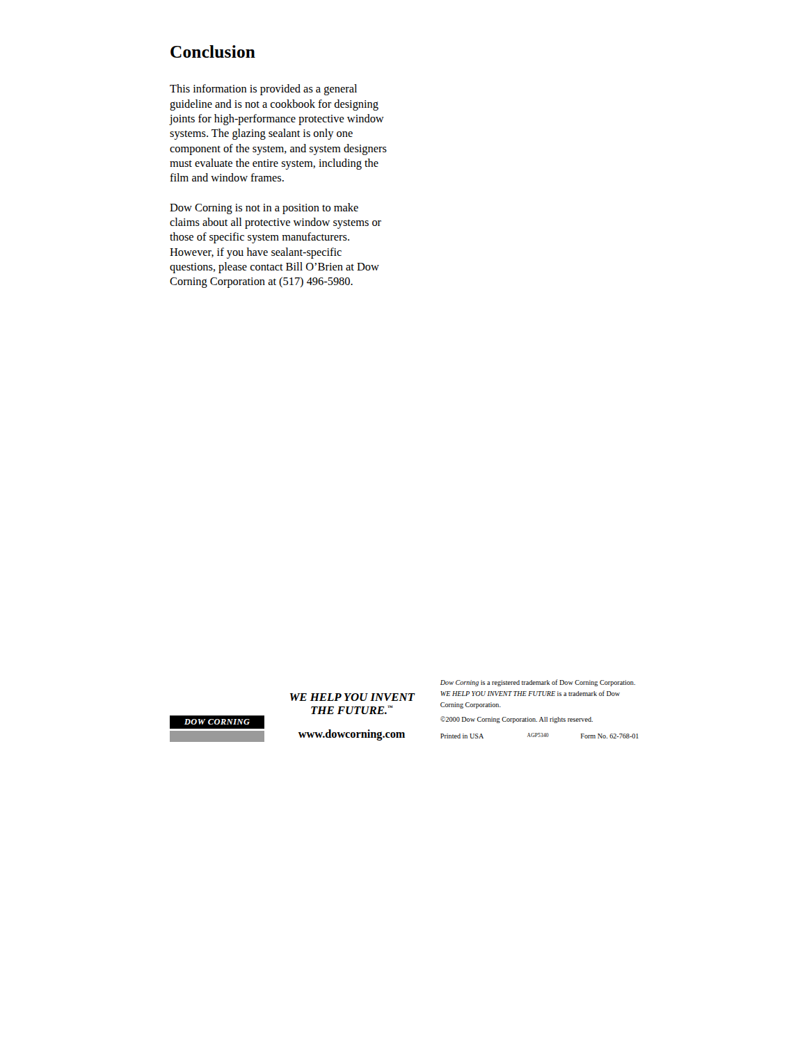Conclusion
This information is provided as a general guideline and is not a cookbook for designing joints for high-performance protective window systems. The glazing sealant is only one component of the system, and system designers must evaluate the entire system, including the film and window frames.
Dow Corning is not in a position to make claims about all protective window systems or those of specific system manufacturers. However, if you have sealant-specific questions, please contact Bill O’Brien at Dow Corning Corporation at (517) 496-5980.
DOW CORNING
WE HELP YOU INVENT
THE FUTURE.™
www.dowcorning.com
Dow Corning is a registered trademark of Dow Corning Corporation.
WE HELP YOU INVENT THE FUTURE is a trademark of Dow Corning Corporation.
©2000 Dow Corning Corporation. All rights reserved.
Printed in USA
AGP5340
Form No. 62-768-01